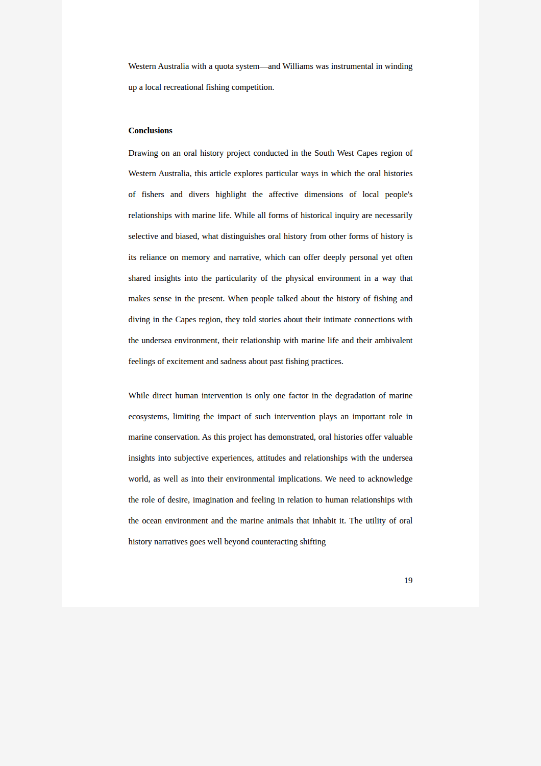Western Australia with a quota system—and Williams was instrumental in winding up a local recreational fishing competition.
Conclusions
Drawing on an oral history project conducted in the South West Capes region of Western Australia, this article explores particular ways in which the oral histories of fishers and divers highlight the affective dimensions of local people's relationships with marine life. While all forms of historical inquiry are necessarily selective and biased, what distinguishes oral history from other forms of history is its reliance on memory and narrative, which can offer deeply personal yet often shared insights into the particularity of the physical environment in a way that makes sense in the present. When people talked about the history of fishing and diving in the Capes region, they told stories about their intimate connections with the undersea environment, their relationship with marine life and their ambivalent feelings of excitement and sadness about past fishing practices.
While direct human intervention is only one factor in the degradation of marine ecosystems, limiting the impact of such intervention plays an important role in marine conservation. As this project has demonstrated, oral histories offer valuable insights into subjective experiences, attitudes and relationships with the undersea world, as well as into their environmental implications. We need to acknowledge the role of desire, imagination and feeling in relation to human relationships with the ocean environment and the marine animals that inhabit it. The utility of oral history narratives goes well beyond counteracting shifting
19